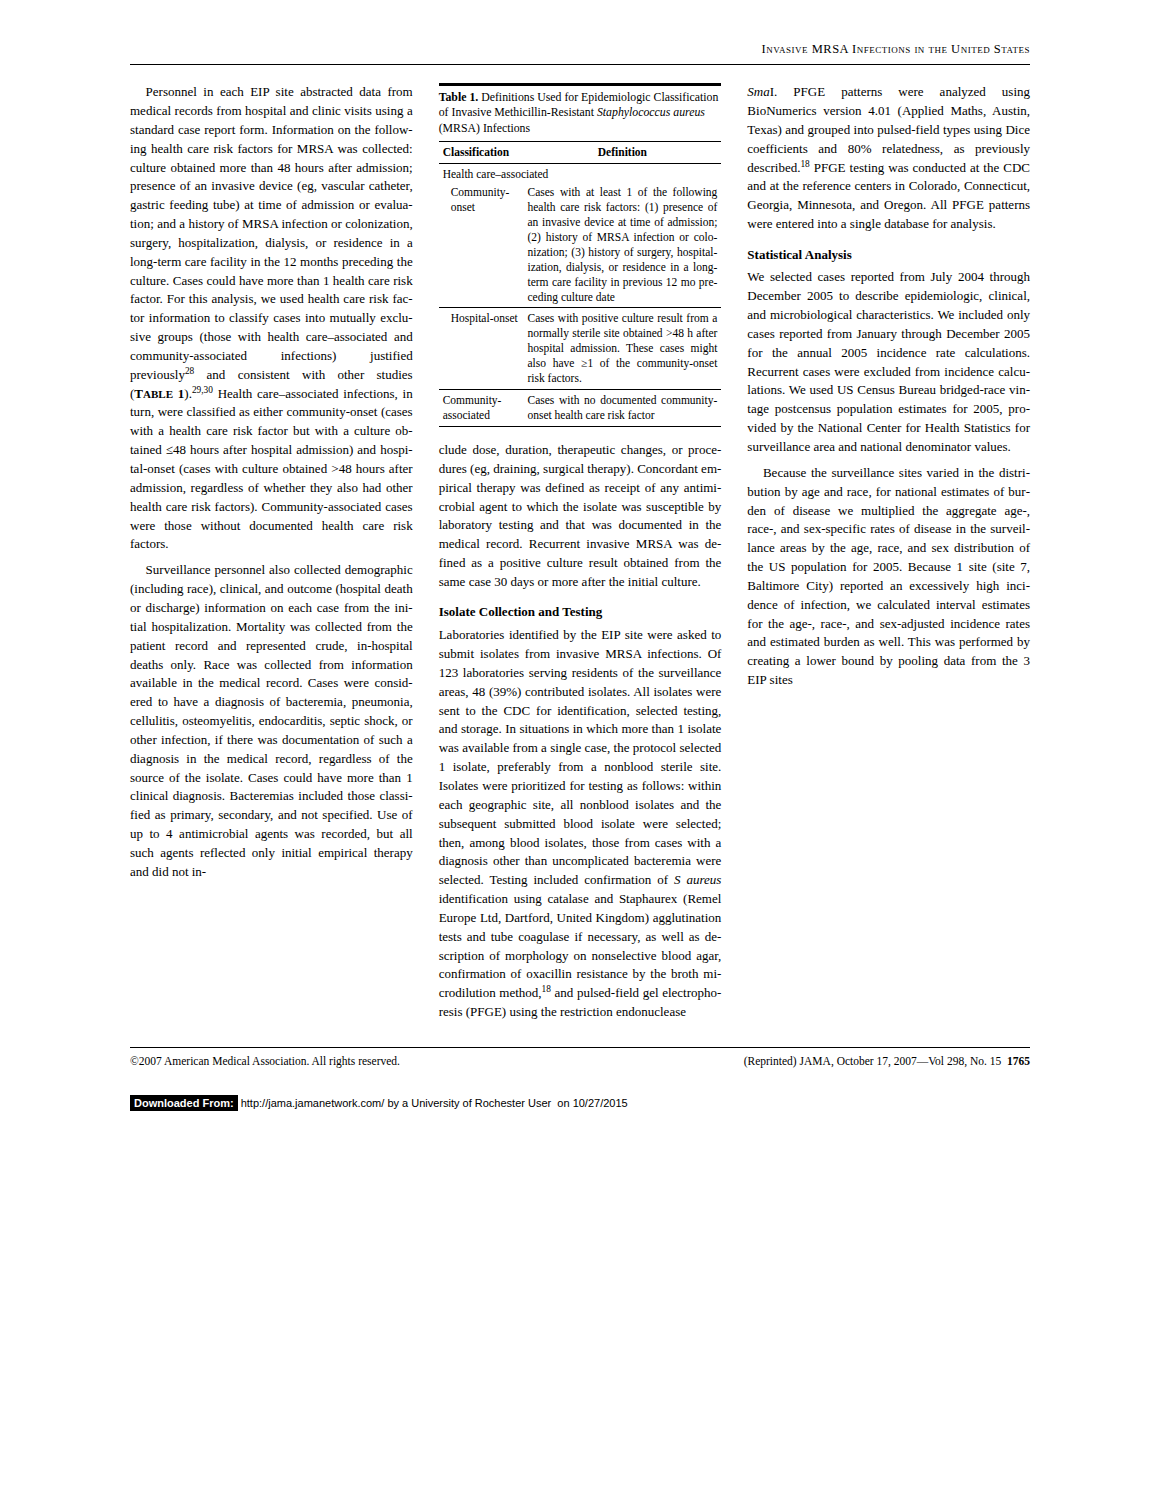Invasive MRSA Infections in the United States
Personnel in each EIP site abstracted data from medical records from hospital and clinic visits using a standard case report form. Information on the following health care risk factors for MRSA was collected: culture obtained more than 48 hours after admission; presence of an invasive device (eg, vascular catheter, gastric feeding tube) at time of admission or evaluation; and a history of MRSA infection or colonization, surgery, hospitalization, dialysis, or residence in a long-term care facility in the 12 months preceding the culture. Cases could have more than 1 health care risk factor. For this analysis, we used health care risk factor information to classify cases into mutually exclusive groups (those with health care–associated and community-associated infections) justified previously28 and consistent with other studies (TABLE 1).29,30 Health care–associated infections, in turn, were classified as either community-onset (cases with a health care risk factor but with a culture obtained ≤48 hours after hospital admission) and hospital-onset (cases with culture obtained >48 hours after admission, regardless of whether they also had other health care risk factors). Community-associated cases were those without documented health care risk factors.
Surveillance personnel also collected demographic (including race), clinical, and outcome (hospital death or discharge) information on each case from the initial hospitalization. Mortality was collected from the patient record and represented crude, in-hospital deaths only. Race was collected from information available in the medical record. Cases were considered to have a diagnosis of bacteremia, pneumonia, cellulitis, osteomyelitis, endocarditis, septic shock, or other infection, if there was documentation of such a diagnosis in the medical record, regardless of the source of the isolate. Cases could have more than 1 clinical diagnosis. Bacteremias included those classified as primary, secondary, and not specified. Use of up to 4 antimicrobial agents was recorded, but all such agents reflected only initial empirical therapy and did not in-
Table 1. Definitions Used for Epidemiologic Classification of Invasive Methicillin-Resistant Staphylococcus aureus (MRSA) Infections
| Classification | Definition |
| --- | --- |
| Health care–associated |
| Community-onset | Cases with at least 1 of the following health care risk factors: (1) presence of an invasive device at time of admission; (2) history of MRSA infection or colonization; (3) history of surgery, hospitalization, dialysis, or residence in a long-term care facility in previous 12 mo preceding culture date |
| Hospital-onset | Cases with positive culture result from a normally sterile site obtained >48 h after hospital admission. These cases might also have ≥1 of the community-onset risk factors. |
| Community-associated | Cases with no documented community-onset health care risk factor |
clude dose, duration, therapeutic changes, or procedures (eg, draining, surgical therapy). Concordant empirical therapy was defined as receipt of any antimicrobial agent to which the isolate was susceptible by laboratory testing and that was documented in the medical record. Recurrent invasive MRSA was defined as a positive culture result obtained from the same case 30 days or more after the initial culture.
Isolate Collection and Testing
Laboratories identified by the EIP site were asked to submit isolates from invasive MRSA infections. Of 123 laboratories serving residents of the surveillance areas, 48 (39%) contributed isolates. All isolates were sent to the CDC for identification, selected testing, and storage. In situations in which more than 1 isolate was available from a single case, the protocol selected 1 isolate, preferably from a nonblood sterile site. Isolates were prioritized for testing as follows: within each geographic site, all nonblood isolates and the subsequent submitted blood isolate were selected; then, among blood isolates, those from cases with a diagnosis other than uncomplicated bacteremia were selected. Testing included confirmation of S aureus identification using catalase and Staphaurex (Remel Europe Ltd, Dartford, United Kingdom) agglutination tests and tube coagulase if necessary, as well as description of morphology on nonselective blood agar, confirmation of oxacillin resistance by the broth microdilution method,18 and pulsed-field gel electrophoresis (PFGE) using the restriction endonuclease
Sma I. PFGE patterns were analyzed using BioNumerics version 4.01 (Applied Maths, Austin, Texas) and grouped into pulsed-field types using Dice coefficients and 80% relatedness, as previously described.18 PFGE testing was conducted at the CDC and at the reference centers in Colorado, Connecticut, Georgia, Minnesota, and Oregon. All PFGE patterns were entered into a single database for analysis.
Statistical Analysis
We selected cases reported from July 2004 through December 2005 to describe epidemiologic, clinical, and microbiological characteristics. We included only cases reported from January through December 2005 for the annual 2005 incidence rate calculations. Recurrent cases were excluded from incidence calculations. We used US Census Bureau bridged-race vintage postcensus population estimates for 2005, provided by the National Center for Health Statistics for surveillance area and national denominator values.
Because the surveillance sites varied in the distribution by age and race, for national estimates of burden of disease we multiplied the aggregate age-, race-, and sex-specific rates of disease in the surveillance areas by the age, race, and sex distribution of the US population for 2005. Because 1 site (site 7, Baltimore City) reported an excessively high incidence of infection, we calculated interval estimates for the age-, race-, and sex-adjusted incidence rates and estimated burden as well. This was performed by creating a lower bound by pooling data from the 3 EIP sites
©2007 American Medical Association. All rights reserved.
(Reprinted) JAMA, October 17, 2007—Vol 298, No. 15 1765
Downloaded From: http://jama.jamanetwork.com/ by a University of Rochester User on 10/27/2015